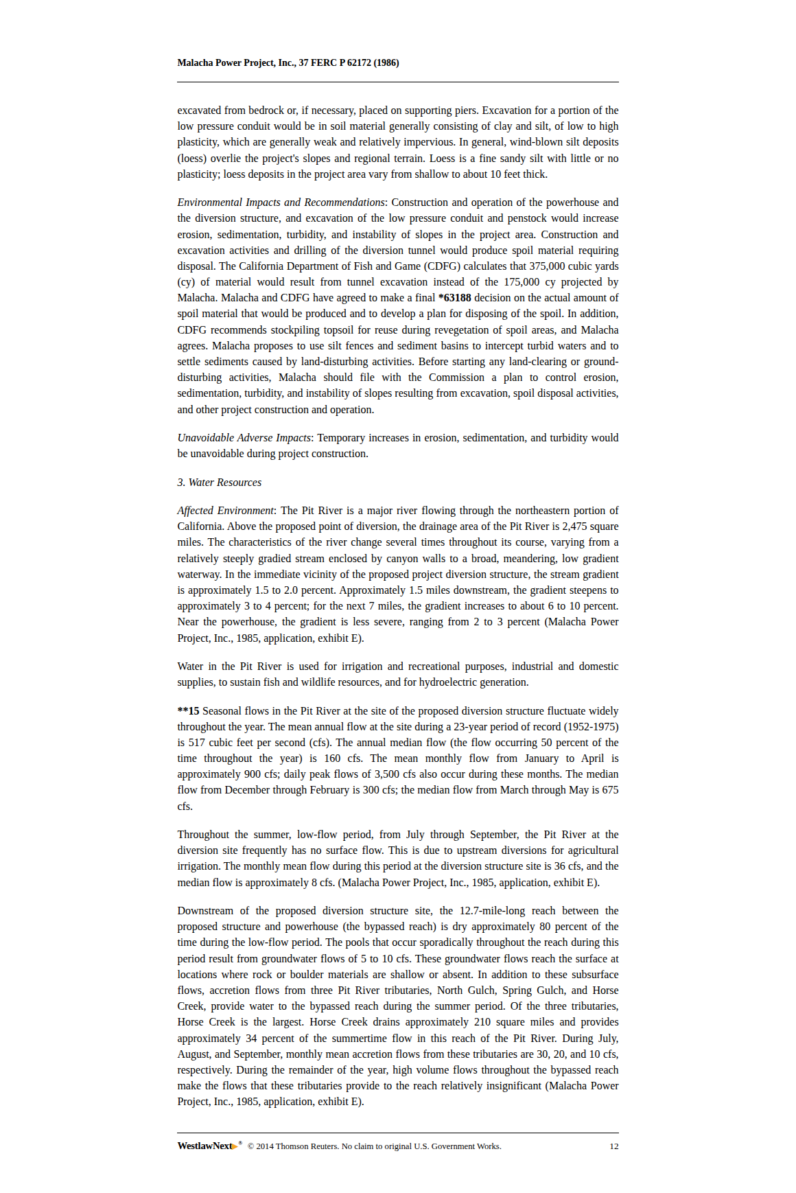Malacha Power Project, Inc., 37 FERC P 62172 (1986)
excavated from bedrock or, if necessary, placed on supporting piers. Excavation for a portion of the low pressure conduit would be in soil material generally consisting of clay and silt, of low to high plasticity, which are generally weak and relatively impervious. In general, wind-blown silt deposits (loess) overlie the project's slopes and regional terrain. Loess is a fine sandy silt with little or no plasticity; loess deposits in the project area vary from shallow to about 10 feet thick.
Environmental Impacts and Recommendations: Construction and operation of the powerhouse and the diversion structure, and excavation of the low pressure conduit and penstock would increase erosion, sedimentation, turbidity, and instability of slopes in the project area. Construction and excavation activities and drilling of the diversion tunnel would produce spoil material requiring disposal. The California Department of Fish and Game (CDFG) calculates that 375,000 cubic yards (cy) of material would result from tunnel excavation instead of the 175,000 cy projected by Malacha. Malacha and CDFG have agreed to make a final *63188 decision on the actual amount of spoil material that would be produced and to develop a plan for disposing of the spoil. In addition, CDFG recommends stockpiling topsoil for reuse during revegetation of spoil areas, and Malacha agrees. Malacha proposes to use silt fences and sediment basins to intercept turbid waters and to settle sediments caused by land-disturbing activities. Before starting any land-clearing or ground-disturbing activities, Malacha should file with the Commission a plan to control erosion, sedimentation, turbidity, and instability of slopes resulting from excavation, spoil disposal activities, and other project construction and operation.
Unavoidable Adverse Impacts: Temporary increases in erosion, sedimentation, and turbidity would be unavoidable during project construction.
3. Water Resources
Affected Environment: The Pit River is a major river flowing through the northeastern portion of California. Above the proposed point of diversion, the drainage area of the Pit River is 2,475 square miles. The characteristics of the river change several times throughout its course, varying from a relatively steeply gradied stream enclosed by canyon walls to a broad, meandering, low gradient waterway. In the immediate vicinity of the proposed project diversion structure, the stream gradient is approximately 1.5 to 2.0 percent. Approximately 1.5 miles downstream, the gradient steepens to approximately 3 to 4 percent; for the next 7 miles, the gradient increases to about 6 to 10 percent. Near the powerhouse, the gradient is less severe, ranging from 2 to 3 percent (Malacha Power Project, Inc., 1985, application, exhibit E).
Water in the Pit River is used for irrigation and recreational purposes, industrial and domestic supplies, to sustain fish and wildlife resources, and for hydroelectric generation.
**15 Seasonal flows in the Pit River at the site of the proposed diversion structure fluctuate widely throughout the year. The mean annual flow at the site during a 23-year period of record (1952-1975) is 517 cubic feet per second (cfs). The annual median flow (the flow occurring 50 percent of the time throughout the year) is 160 cfs. The mean monthly flow from January to April is approximately 900 cfs; daily peak flows of 3,500 cfs also occur during these months. The median flow from December through February is 300 cfs; the median flow from March through May is 675 cfs.
Throughout the summer, low-flow period, from July through September, the Pit River at the diversion site frequently has no surface flow. This is due to upstream diversions for agricultural irrigation. The monthly mean flow during this period at the diversion structure site is 36 cfs, and the median flow is approximately 8 cfs. (Malacha Power Project, Inc., 1985, application, exhibit E).
Downstream of the proposed diversion structure site, the 12.7-mile-long reach between the proposed structure and powerhouse (the bypassed reach) is dry approximately 80 percent of the time during the low-flow period. The pools that occur sporadically throughout the reach during this period result from groundwater flows of 5 to 10 cfs. These groundwater flows reach the surface at locations where rock or boulder materials are shallow or absent. In addition to these subsurface flows, accretion flows from three Pit River tributaries, North Gulch, Spring Gulch, and Horse Creek, provide water to the bypassed reach during the summer period. Of the three tributaries, Horse Creek is the largest. Horse Creek drains approximately 210 square miles and provides approximately 34 percent of the summertime flow in this reach of the Pit River. During July, August, and September, monthly mean accretion flows from these tributaries are 30, 20, and 10 cfs, respectively. During the remainder of the year, high volume flows throughout the bypassed reach make the flows that these tributaries provide to the reach relatively insignificant (Malacha Power Project, Inc., 1985, application, exhibit E).
WestlawNext▸® © 2014 Thomson Reuters. No claim to original U.S. Government Works.
12